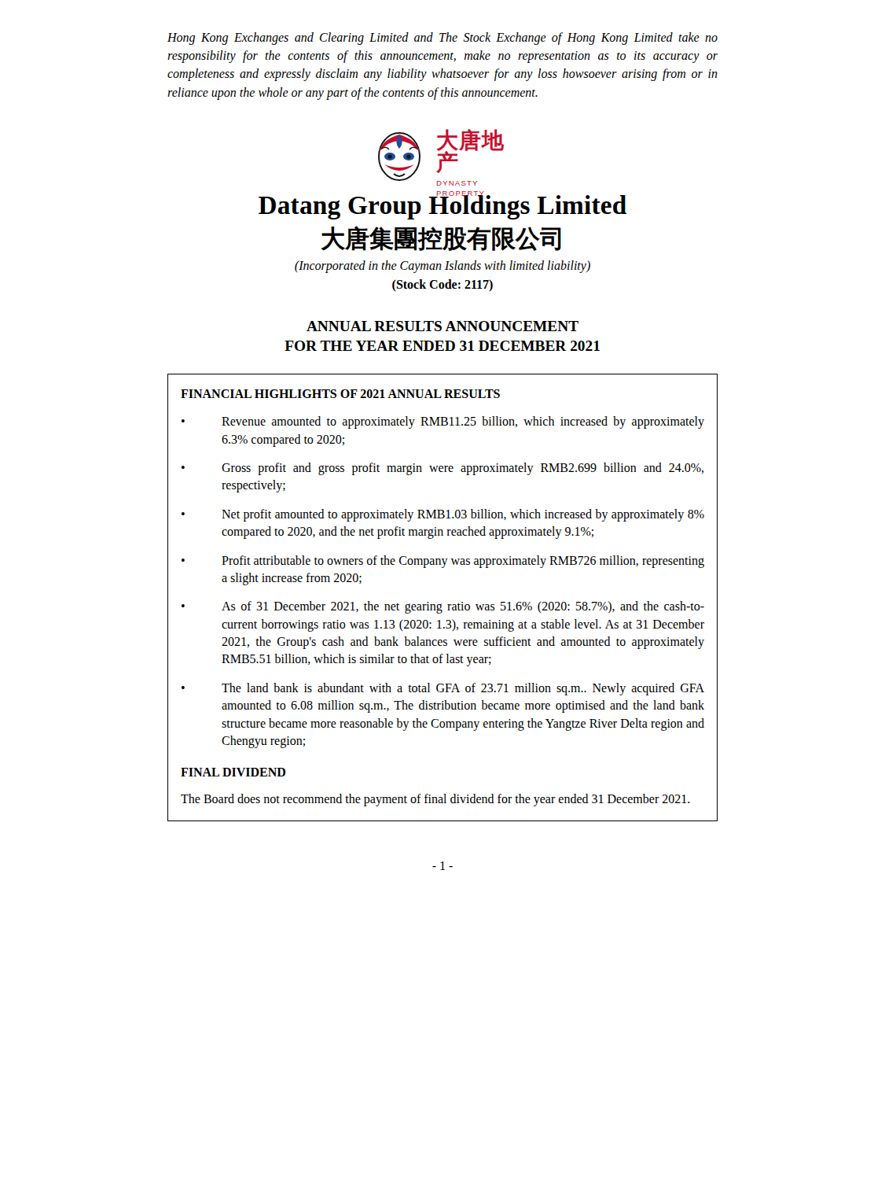Hong Kong Exchanges and Clearing Limited and The Stock Exchange of Hong Kong Limited take no responsibility for the contents of this announcement, make no representation as to its accuracy or completeness and expressly disclaim any liability whatsoever for any loss howsoever arising from or in reliance upon the whole or any part of the contents of this announcement.
大唐地产
DYNASTY PROPERTY
Datang Group Holdings Limited
大唐集團控股有限公司
(Incorporated in the Cayman Islands with limited liability)
(Stock Code: 2117)
ANNUAL RESULTS ANNOUNCEMENT
FOR THE YEAR ENDED 31 DECEMBER 2021
FINANCIAL HIGHLIGHTS OF 2021 ANNUAL RESULTS
Revenue amounted to approximately RMB11.25 billion, which increased by approximately 6.3% compared to 2020;
Gross profit and gross profit margin were approximately RMB2.699 billion and 24.0%, respectively;
Net profit amounted to approximately RMB1.03 billion, which increased by approximately 8% compared to 2020, and the net profit margin reached approximately 9.1%;
Profit attributable to owners of the Company was approximately RMB726 million, representing a slight increase from 2020;
As of 31 December 2021, the net gearing ratio was 51.6% (2020: 58.7%), and the cash-to-current borrowings ratio was 1.13 (2020: 1.3), remaining at a stable level. As at 31 December 2021, the Group's cash and bank balances were sufficient and amounted to approximately RMB5.51 billion, which is similar to that of last year;
The land bank is abundant with a total GFA of 23.71 million sq.m.. Newly acquired GFA amounted to 6.08 million sq.m., The distribution became more optimised and the land bank structure became more reasonable by the Company entering the Yangtze River Delta region and Chengyu region;
FINAL DIVIDEND
The Board does not recommend the payment of final dividend for the year ended 31 December 2021.
- 1 -